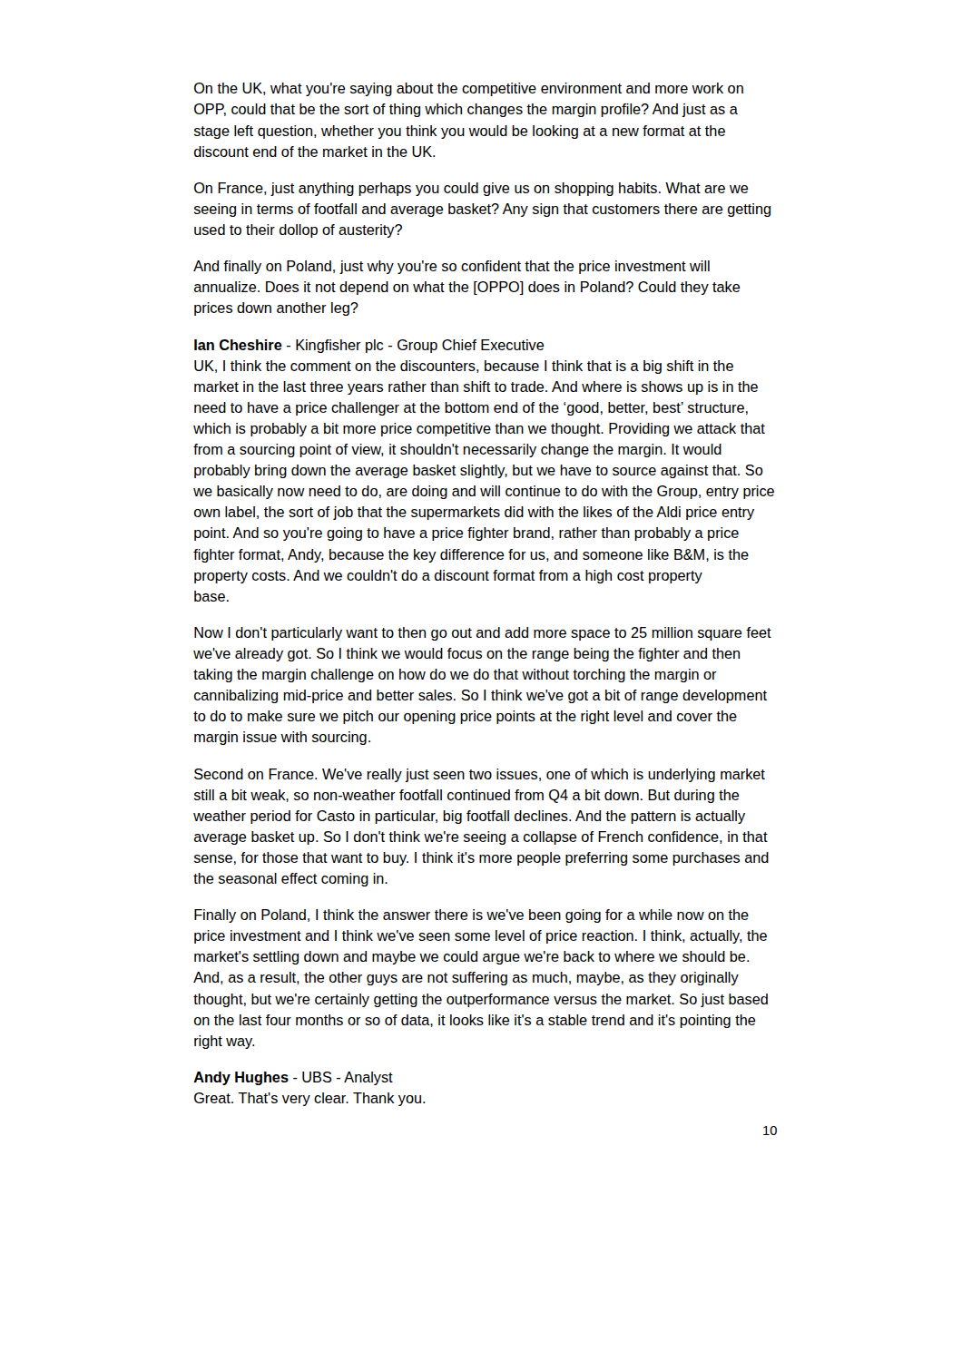On the UK, what you're saying about the competitive environment and more work on OPP, could that be the sort of thing which changes the margin profile? And just as a stage left question, whether you think you would be looking at a new format at the discount end of the market in the UK.
On France, just anything perhaps you could give us on shopping habits. What are we seeing in terms of footfall and average basket? Any sign that customers there are getting used to their dollop of austerity?
And finally on Poland, just why you're so confident that the price investment will annualize. Does it not depend on what the [OPPO] does in Poland? Could they take prices down another leg?
Ian Cheshire - Kingfisher plc - Group Chief Executive
UK, I think the comment on the discounters, because I think that is a big shift in the market in the last three years rather than shift to trade. And where is shows up is in the need to have a price challenger at the bottom end of the ‘good, better, best’ structure, which is probably a bit more price competitive than we thought. Providing we attack that from a sourcing point of view, it shouldn't necessarily change the margin. It would probably bring down the average basket slightly, but we have to source against that. So we basically now need to do, are doing and will continue to do with the Group, entry price own label, the sort of job that the supermarkets did with the likes of the Aldi price entry point. And so you're going to have a price fighter brand, rather than probably a price fighter format, Andy, because the key difference for us, and someone like B&M, is the property costs. And we couldn't do a discount format from a high cost property
base.
Now I don't particularly want to then go out and add more space to 25 million square feet we've already got. So I think we would focus on the range being the fighter and then taking the margin challenge on how do we do that without torching the margin or cannibalizing mid-price and better sales. So I think we've got a bit of range development to do to make sure we pitch our opening price points at the right level and cover the margin issue with sourcing.
Second on France. We've really just seen two issues, one of which is underlying market still a bit weak, so non-weather footfall continued from Q4 a bit down. But during the weather period for Casto in particular, big footfall declines. And the pattern is actually average basket up. So I don't think we're seeing a collapse of French confidence, in that sense, for those that want to buy. I think it's more people preferring some purchases and the seasonal effect coming in.
Finally on Poland, I think the answer there is we've been going for a while now on the price investment and I think we've seen some level of price reaction. I think, actually, the market's settling down and maybe we could argue we're back to where we should be. And, as a result, the other guys are not suffering as much, maybe, as they originally thought, but we're certainly getting the outperformance versus the market. So just based on the last four months or so of data, it looks like it's a stable trend and it's pointing the right way.
Andy Hughes - UBS - Analyst
Great. That's very clear. Thank you.
10